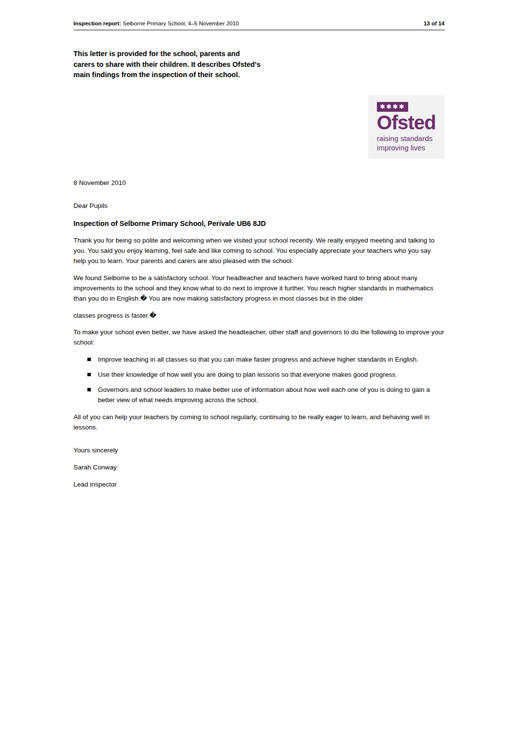Inspection report: Selborne Primary School, 4–5 November 2010
13 of 14
This letter is provided for the school, parents and
carers to share with their children. It describes Ofsted's
main findings from the inspection of their school.
✱✱✱✱
Ofsted
raising standards
improving lives
8 November 2010
Dear Pupils
Inspection of Selborne Primary School, Perivale UB6 8JD
Thank you for being so polite and welcoming when we visited your school recently. We really enjoyed meeting and talking to you. You said you enjoy learning, feel safe and like coming to school. You especially appreciate your teachers who you say help you to learn. Your parents and carers are also pleased with the school.
We found Selborne to be a satisfactory school. Your headteacher and teachers have worked hard to bring about many improvements to the school and they know what to do next to improve it further. You reach higher standards in mathematics than you do in English.� You are now making satisfactory progress in most classes but in the older
classes progress is faster.�
To make your school even better, we have asked the headteacher, other staff and governors to do the following to improve your school:
Improve teaching in all classes so that you can make faster progress and achieve higher standards in English.
Use their knowledge of how well you are doing to plan lessons so that everyone makes good progress.
Governors and school leaders to make better use of information about how well each one of you is doing to gain a better view of what needs improving across the school.
All of you can help your teachers by coming to school regularly, continuing to be really eager to learn, and behaving well in lessons.
Yours sincerely
Sarah Conway
Lead inspector